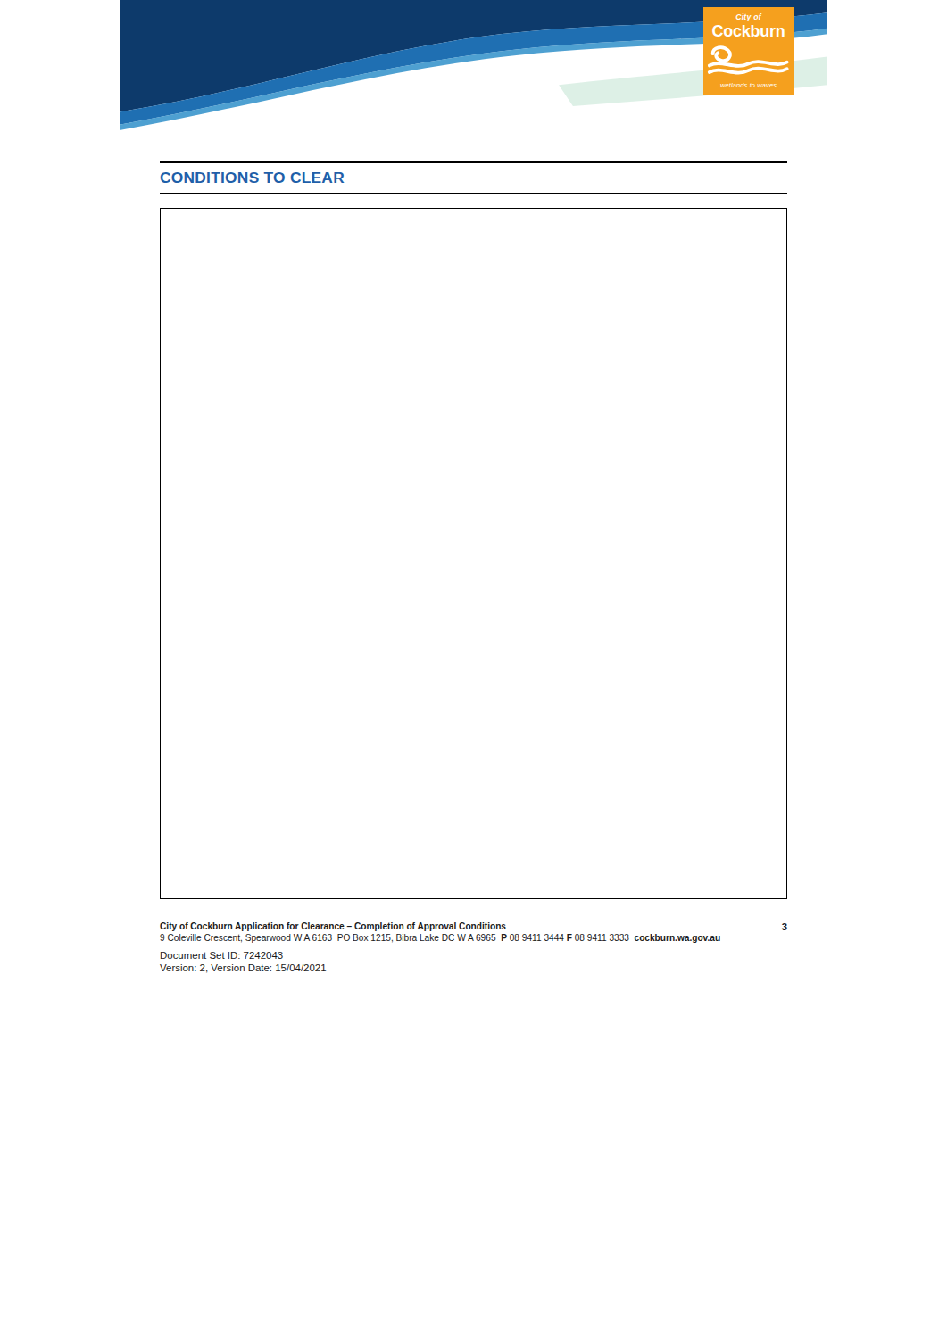City of
Cockburn
wetlands to waves
Conditions to Clear
City of Cockburn Application for Clearance – Completion of Approval Conditions
9 Coleville Crescent, Spearwood W A 6163 PO Box 1215, Bibra Lake DC W A 6965 P 08 9411 3444 F 08 9411 3333 cockburn.wa.gov.au
3
Document Set ID: 7242043
Version: 2, Version Date: 15/04/2021